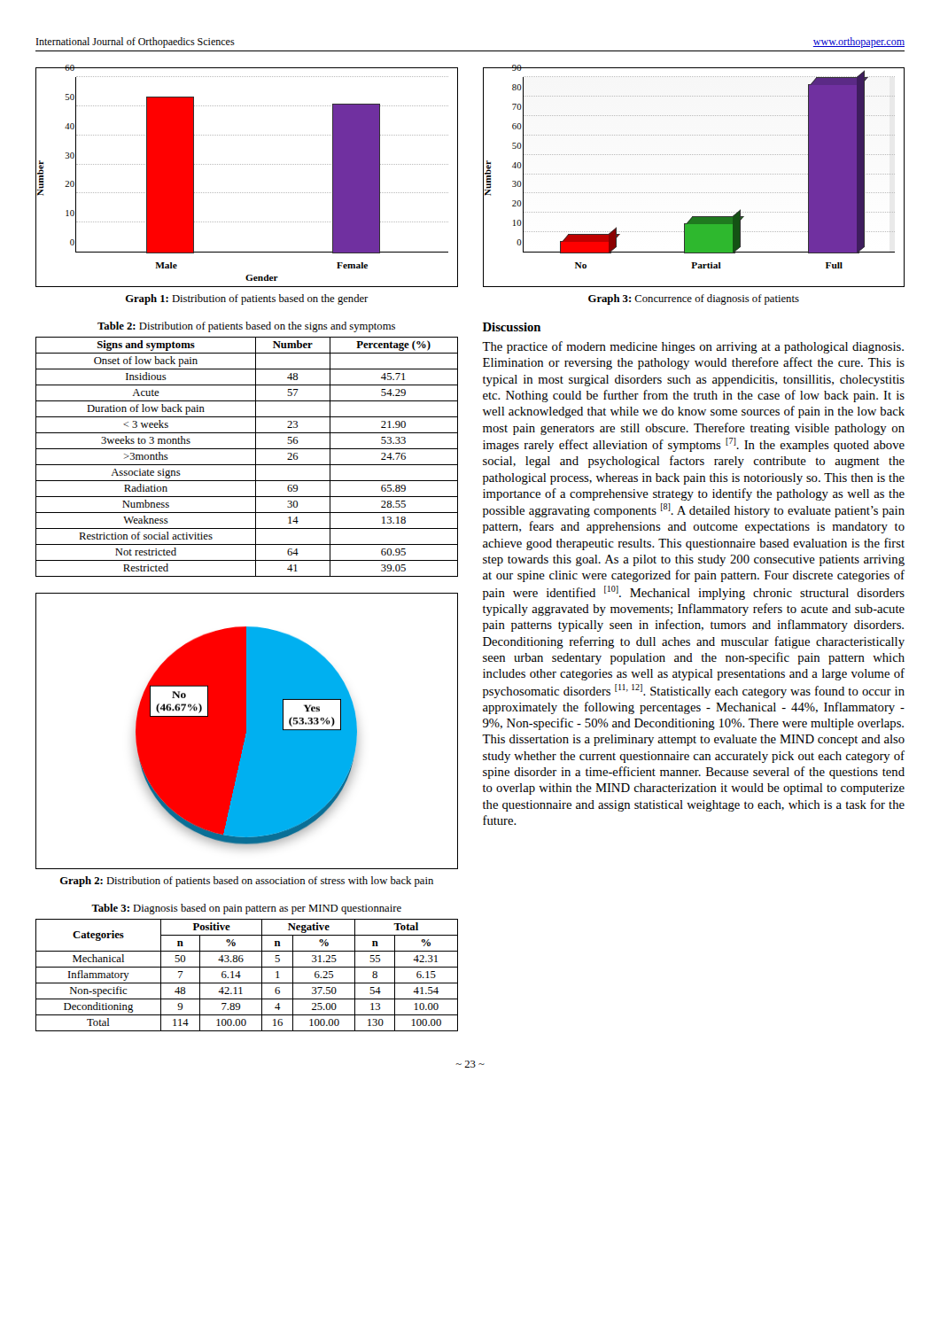International Journal of Orthopaedics Sciences
www.orthopaper.com
Number
0
10
20
30
40
50
60
Male
Female
Gender
Graph 1: Distribution of patients based on the gender
Table 2: Distribution of patients based on the signs and symptoms
| Signs and symptoms | Number | Percentage (%) |
| --- | --- | --- |
| Onset of low back pain | | |
| Insidious | 48 | 45.71 |
| Acute | 57 | 54.29 |
| Duration of low back pain | | |
| < 3 weeks | 23 | 21.90 |
| 3weeks to 3 months | 56 | 53.33 |
| >3months | 26 | 24.76 |
| Associate signs | | |
| Radiation | 69 | 65.89 |
| Numbness | 30 | 28.55 |
| Weakness | 14 | 13.18 |
| Restriction of social activities | | |
| Not restricted | 64 | 60.95 |
| Restricted | 41 | 39.05 |
No
(46.67%)
Yes
(53.33%)
Graph 2: Distribution of patients based on association of stress with low back pain
Table 3: Diagnosis based on pain pattern as per MIND questionnaire
| Categories | Positive | Negative | Total |
| --- | --- | --- | --- |
| n | % | n | % | n | % |
| Mechanical | 50 | 43.86 | 5 | 31.25 | 55 | 42.31 |
| Inflammatory | 7 | 6.14 | 1 | 6.25 | 8 | 6.15 |
| Non-specific | 48 | 42.11 | 6 | 37.50 | 54 | 41.54 |
| Deconditioning | 9 | 7.89 | 4 | 25.00 | 13 | 10.00 |
| Total | 114 | 100.00 | 16 | 100.00 | 130 | 100.00 |
Number
0
10
20
30
40
50
60
70
80
90
No
Partial
Full
Graph 3: Concurrence of diagnosis of patients
Discussion
The practice of modern medicine hinges on arriving at a pathological diagnosis. Elimination or reversing the pathology would therefore affect the cure. This is typical in most surgical disorders such as appendicitis, tonsillitis, cholecystitis etc. Nothing could be further from the truth in the case of low back pain. It is well acknowledged that while we do know some sources of pain in the low back most pain generators are still obscure. Therefore treating visible pathology on images rarely effect alleviation of symptoms [7]. In the examples quoted above social, legal and psychological factors rarely contribute to augment the pathological process, whereas in back pain this is notoriously so. This then is the importance of a comprehensive strategy to identify the pathology as well as the possible aggravating components [8]. A detailed history to evaluate patient’s pain pattern, fears and apprehensions and outcome expectations is mandatory to achieve good therapeutic results. This questionnaire based evaluation is the first step towards this goal. As a pilot to this study 200 consecutive patients arriving at our spine clinic were categorized for pain pattern. Four discrete categories of pain were identified [10]. Mechanical implying chronic structural disorders typically aggravated by movements; Inflammatory refers to acute and sub-acute pain patterns typically seen in infection, tumors and inflammatory disorders. Deconditioning referring to dull aches and muscular fatigue characteristically seen urban sedentary population and the non-specific pain pattern which includes other categories as well as atypical presentations and a large volume of psychosomatic disorders [11, 12]. Statistically each category was found to occur in approximately the following percentages - Mechanical - 44%, Inflammatory - 9%, Non-specific - 50% and Deconditioning 10%. There were multiple overlaps. This dissertation is a preliminary attempt to evaluate the MIND concept and also study whether the current questionnaire can accurately pick out each category of spine disorder in a time-efficient manner. Because several of the questions tend to overlap within the MIND characterization it would be optimal to computerize the questionnaire and assign statistical weightage to each, which is a task for the future.
~ 23 ~